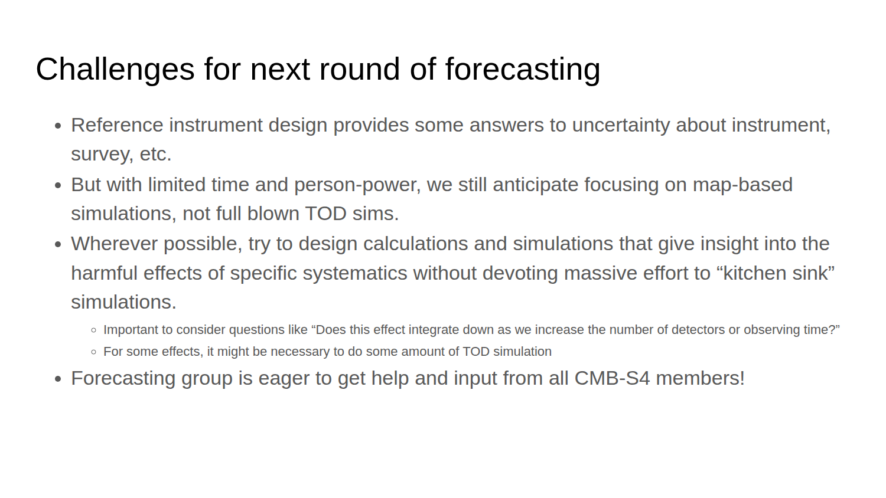Challenges for next round of forecasting
Reference instrument design provides some answers to uncertainty about instrument, survey, etc.
But with limited time and person-power, we still anticipate focusing on map-based simulations, not full blown TOD sims.
Wherever possible, try to design calculations and simulations that give insight into the harmful effects of specific systematics without devoting massive effort to “kitchen sink” simulations.
Important to consider questions like “Does this effect integrate down as we increase the number of detectors or observing time?”
For some effects, it might be necessary to do some amount of TOD simulation
Forecasting group is eager to get help and input from all CMB-S4 members!